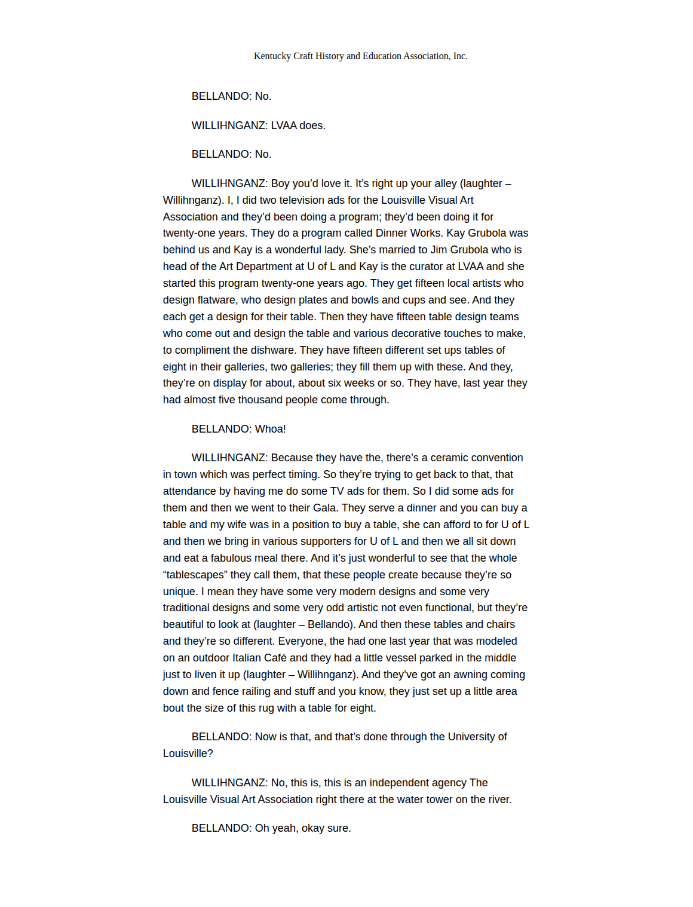Kentucky Craft History and Education Association, Inc.
BELLANDO: No.
WILLIHNGANZ: LVAA does.
BELLANDO: No.
WILLIHNGANZ: Boy you’d love it. It’s right up your alley (laughter – Willihnganz). I, I did two television ads for the Louisville Visual Art Association and they’d been doing a program; they’d been doing it for twenty-one years. They do a program called Dinner Works. Kay Grubola was behind us and Kay is a wonderful lady. She’s married to Jim Grubola who is head of the Art Department at U of L and Kay is the curator at LVAA and she started this program twenty-one years ago. They get fifteen local artists who design flatware, who design plates and bowls and cups and see. And they each get a design for their table. Then they have fifteen table design teams who come out and design the table and various decorative touches to make, to compliment the dishware. They have fifteen different set ups tables of eight in their galleries, two galleries; they fill them up with these. And they, they’re on display for about, about six weeks or so. They have, last year they had almost five thousand people come through.
BELLANDO: Whoa!
WILLIHNGANZ: Because they have the, there’s a ceramic convention in town which was perfect timing. So they’re trying to get back to that, that attendance by having me do some TV ads for them. So I did some ads for them and then we went to their Gala. They serve a dinner and you can buy a table and my wife was in a position to buy a table, she can afford to for U of L and then we bring in various supporters for U of L and then we all sit down and eat a fabulous meal there. And it’s just wonderful to see that the whole “tablescapes” they call them, that these people create because they’re so unique. I mean they have some very modern designs and some very traditional designs and some very odd artistic not even functional, but they’re beautiful to look at (laughter – Bellando). And then these tables and chairs and they’re so different. Everyone, the had one last year that was modeled on an outdoor Italian Café and they had a little vessel parked in the middle just to liven it up (laughter – Willihnganz). And they’ve got an awning coming down and fence railing and stuff and you know, they just set up a little area bout the size of this rug with a table for eight.
BELLANDO: Now is that, and that’s done through the University of Louisville?
WILLIHNGANZ: No, this is, this is an independent agency The Louisville Visual Art Association right there at the water tower on the river.
BELLANDO: Oh yeah, okay sure.